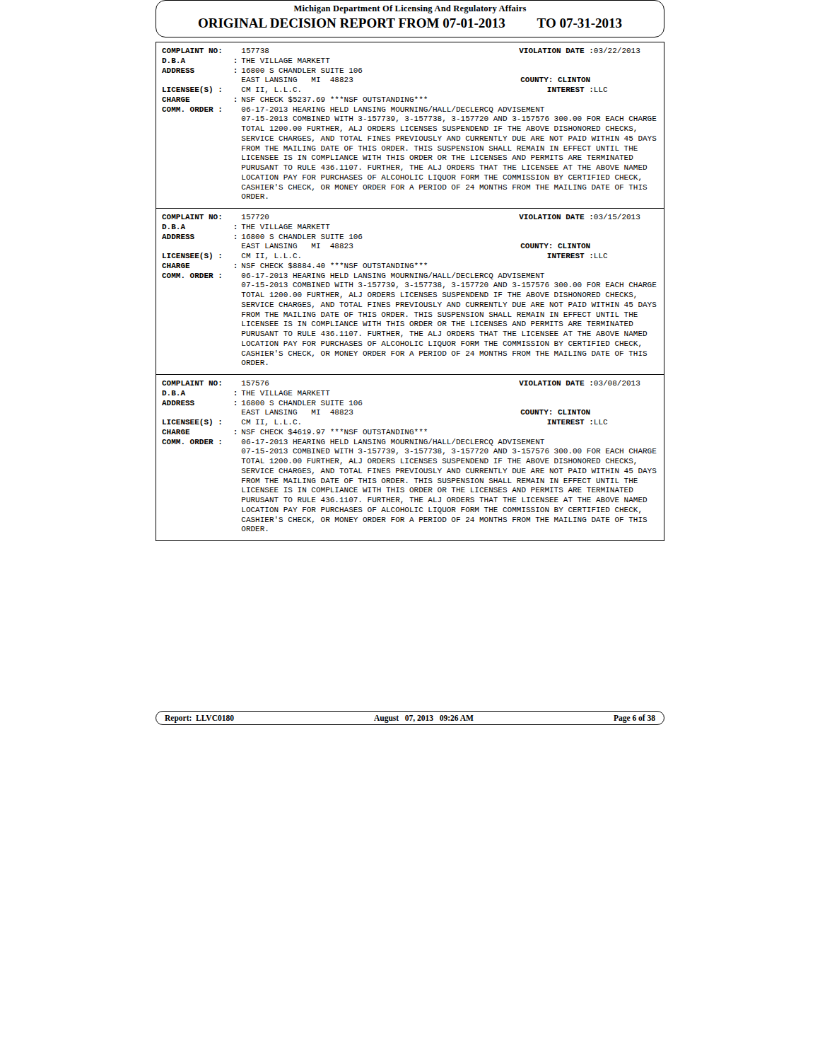Michigan Department Of Licensing And Regulatory Affairs
ORIGINAL DECISION REPORT FROM 07-01-2013 TO 07-31-2013
| COMPLAINT NO: | | 157738 | VIOLATION DATE : | 03/22/2013 |
| D.B.A | : | THE VILLAGE MARKETT |
| ADDRESS | : | 16800 S CHANDLER SUITE 106 |
| | | EAST LANSING MI 48823 | COUNTY: CLINTON |
| LICENSEE(S) : | | CM II, L.L.C. | INTEREST : | LLC |
| CHARGE | : | NSF CHECK $5237.69 ***NSF OUTSTANDING*** |
| COMM. ORDER : | | 06-17-2013 HEARING HELD LANSING MOURNING/HALL/DECLERCQ ADVISEMENT |
07-15-2013 COMBINED WITH 3-157739, 3-157738, 3-157720 AND 3-157576 300.00 FOR EACH CHARGE TOTAL 1200.00 FURTHER, ALJ ORDERS LICENSES SUSPENDEND IF THE ABOVE DISHONORED CHECKS, SERVICE CHARGES, AND TOTAL FINES PREVIOUSLY AND CURRENTLY DUE ARE NOT PAID WITHIN 45 DAYS FROM THE MAILING DATE OF THIS ORDER. THIS SUSPENSION SHALL REMAIN IN EFFECT UNTIL THE LICENSEE IS IN COMPLIANCE WITH THIS ORDER OR THE LICENSES AND PERMITS ARE TERMINATED PURUSANT TO RULE 436.1107. FURTHER, THE ALJ ORDERS THAT THE LICENSEE AT THE ABOVE NAMED LOCATION PAY FOR PURCHASES OF ALCOHOLIC LIQUOR FORM THE COMMISSION BY CERTIFIED CHECK, CASHIER'S CHECK, OR MONEY ORDER FOR A PERIOD OF 24 MONTHS FROM THE MAILING DATE OF THIS ORDER.
| COMPLAINT NO: | | 157720 | VIOLATION DATE : | 03/15/2013 |
| D.B.A | : | THE VILLAGE MARKETT |
| ADDRESS | : | 16800 S CHANDLER SUITE 106 |
| | | EAST LANSING MI 48823 | COUNTY: CLINTON |
| LICENSEE(S) : | | CM II, L.L.C. | INTEREST : | LLC |
| CHARGE | : | NSF CHECK $8884.40 ***NSF OUTSTANDING*** |
| COMM. ORDER : | | 06-17-2013 HEARING HELD LANSING MOURNING/HALL/DECLERCQ ADVISEMENT |
07-15-2013 COMBINED WITH 3-157739, 3-157738, 3-157720 AND 3-157576 300.00 FOR EACH CHARGE TOTAL 1200.00 FURTHER, ALJ ORDERS LICENSES SUSPENDEND IF THE ABOVE DISHONORED CHECKS, SERVICE CHARGES, AND TOTAL FINES PREVIOUSLY AND CURRENTLY DUE ARE NOT PAID WITHIN 45 DAYS FROM THE MAILING DATE OF THIS ORDER. THIS SUSPENSION SHALL REMAIN IN EFFECT UNTIL THE LICENSEE IS IN COMPLIANCE WITH THIS ORDER OR THE LICENSES AND PERMITS ARE TERMINATED PURUSANT TO RULE 436.1107. FURTHER, THE ALJ ORDERS THAT THE LICENSEE AT THE ABOVE NAMED LOCATION PAY FOR PURCHASES OF ALCOHOLIC LIQUOR FORM THE COMMISSION BY CERTIFIED CHECK, CASHIER'S CHECK, OR MONEY ORDER FOR A PERIOD OF 24 MONTHS FROM THE MAILING DATE OF THIS ORDER.
| COMPLAINT NO: | | 157576 | VIOLATION DATE : | 03/08/2013 |
| D.B.A | : | THE VILLAGE MARKETT |
| ADDRESS | : | 16800 S CHANDLER SUITE 106 |
| | | EAST LANSING MI 48823 | COUNTY: CLINTON |
| LICENSEE(S) : | | CM II, L.L.C. | INTEREST : | LLC |
| CHARGE | : | NSF CHECK $4619.97 ***NSF OUTSTANDING*** |
| COMM. ORDER : | | 06-17-2013 HEARING HELD LANSING MOURNING/HALL/DECLERCQ ADVISEMENT |
07-15-2013 COMBINED WITH 3-157739, 3-157738, 3-157720 AND 3-157576 300.00 FOR EACH CHARGE TOTAL 1200.00 FURTHER, ALJ ORDERS LICENSES SUSPENDEND IF THE ABOVE DISHONORED CHECKS, SERVICE CHARGES, AND TOTAL FINES PREVIOUSLY AND CURRENTLY DUE ARE NOT PAID WITHIN 45 DAYS FROM THE MAILING DATE OF THIS ORDER. THIS SUSPENSION SHALL REMAIN IN EFFECT UNTIL THE LICENSEE IS IN COMPLIANCE WITH THIS ORDER OR THE LICENSES AND PERMITS ARE TERMINATED PURUSANT TO RULE 436.1107. FURTHER, THE ALJ ORDERS THAT THE LICENSEE AT THE ABOVE NAMED LOCATION PAY FOR PURCHASES OF ALCOHOLIC LIQUOR FORM THE COMMISSION BY CERTIFIED CHECK, CASHIER'S CHECK, OR MONEY ORDER FOR A PERIOD OF 24 MONTHS FROM THE MAILING DATE OF THIS ORDER.
Report: LLVC0180
August 07, 2013 09:26 AM
Page 6 of 38